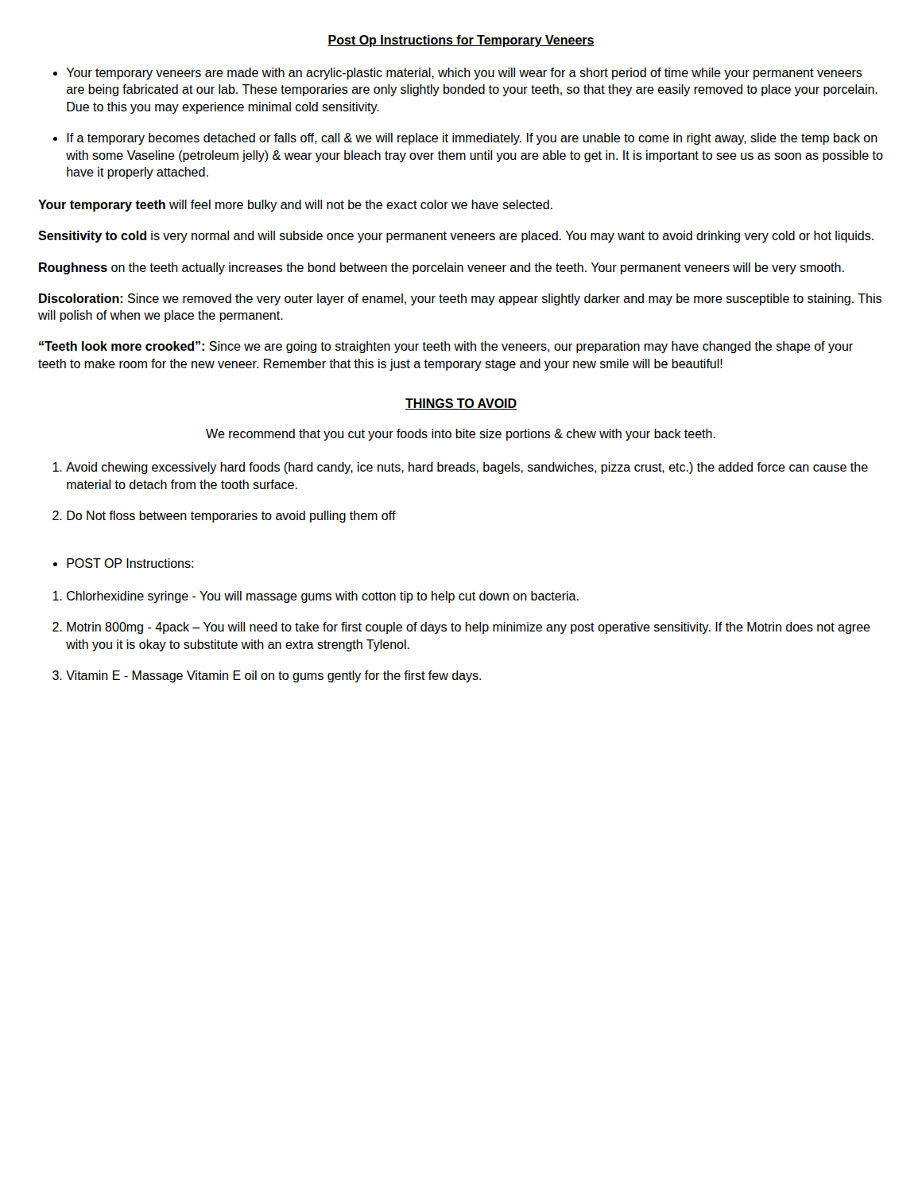Post Op Instructions for Temporary Veneers
Your temporary veneers are made with an acrylic-plastic material, which you will wear for a short period of time while your permanent veneers are being fabricated at our lab. These temporaries are only slightly bonded to your teeth, so that they are easily removed to place your porcelain. Due to this you may experience minimal cold sensitivity.
If a temporary becomes detached or falls off, call & we will replace it immediately. If you are unable to come in right away, slide the temp back on with some Vaseline (petroleum jelly) & wear your bleach tray over them until you are able to get in. It is important to see us as soon as possible to have it properly attached.
Your temporary teeth will feel more bulky and will not be the exact color we have selected.
Sensitivity to cold is very normal and will subside once your permanent veneers are placed. You may want to avoid drinking very cold or hot liquids.
Roughness on the teeth actually increases the bond between the porcelain veneer and the teeth. Your permanent veneers will be very smooth.
Discoloration: Since we removed the very outer layer of enamel, your teeth may appear slightly darker and may be more susceptible to staining. This will polish of when we place the permanent.
“Teeth look more crooked”: Since we are going to straighten your teeth with the veneers, our preparation may have changed the shape of your teeth to make room for the new veneer. Remember that this is just a temporary stage and your new smile will be beautiful!
THINGS TO AVOID
We recommend that you cut your foods into bite size portions & chew with your back teeth.
Avoid chewing excessively hard foods (hard candy, ice nuts, hard breads, bagels, sandwiches, pizza crust, etc.) the added force can cause the material to detach from the tooth surface.
Do Not floss between temporaries to avoid pulling them off
POST OP Instructions:
Chlorhexidine syringe - You will massage gums with cotton tip to help cut down on bacteria.
Motrin 800mg - 4pack – You will need to take for first couple of days to help minimize any post operative sensitivity. If the Motrin does not agree with you it is okay to substitute with an extra strength Tylenol.
Vitamin E - Massage Vitamin E oil on to gums gently for the first few days.